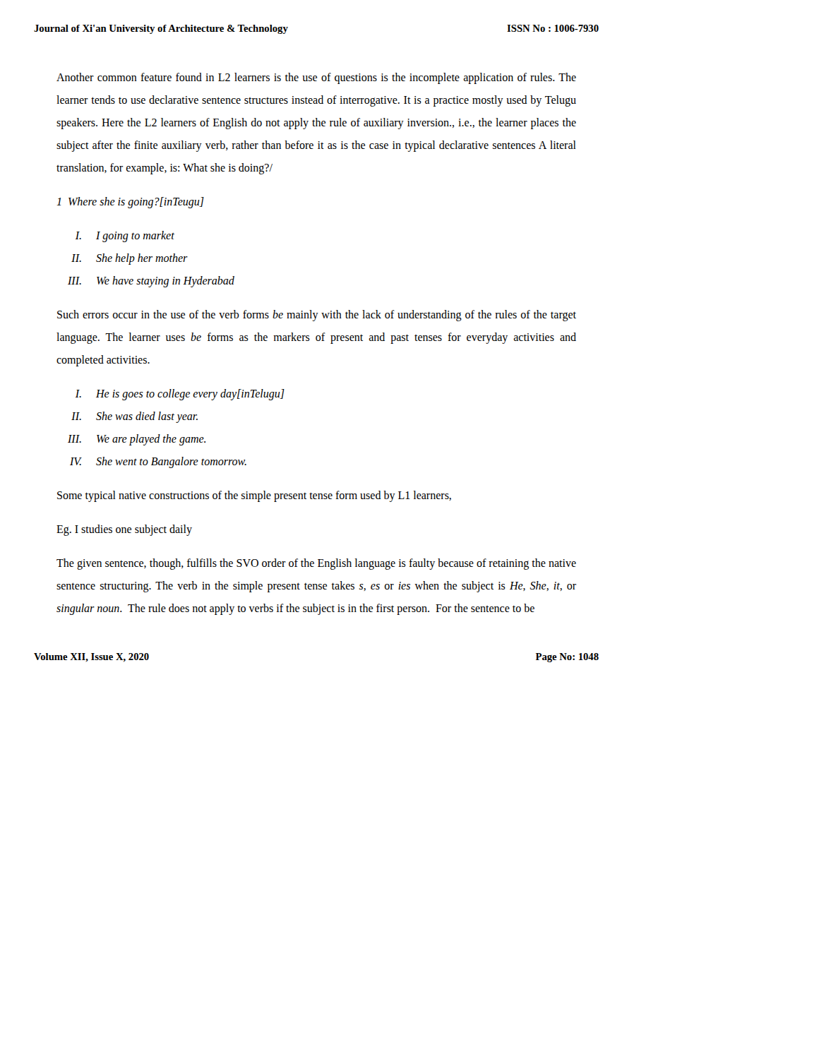Journal of Xi'an University of Architecture & Technology ISSN No : 1006-7930
Another common feature found in L2 learners is the use of questions is the incomplete application of rules. The learner tends to use declarative sentence structures instead of interrogative. It is a practice mostly used by Telugu speakers. Here the L2 learners of English do not apply the rule of auxiliary inversion., i.e., the learner places the subject after the finite auxiliary verb, rather than before it as is the case in typical declarative sentences A literal translation, for example, is: What she is doing?/
1 Where she is going?[inTeugu]
I going to market
She help her mother
We have staying in Hyderabad
Such errors occur in the use of the verb forms be mainly with the lack of understanding of the rules of the target language. The learner uses be forms as the markers of present and past tenses for everyday activities and completed activities.
He is goes to college every day[inTelugu]
She was died last year.
We are played the game.
She went to Bangalore tomorrow.
Some typical native constructions of the simple present tense form used by L1 learners,
Eg. I studies one subject daily
The given sentence, though, fulfills the SVO order of the English language is faulty because of retaining the native sentence structuring. The verb in the simple present tense takes s, es or ies when the subject is He, She, it, or singular noun. The rule does not apply to verbs if the subject is in the first person. For the sentence to be
Volume XII, Issue X, 2020 Page No: 1048